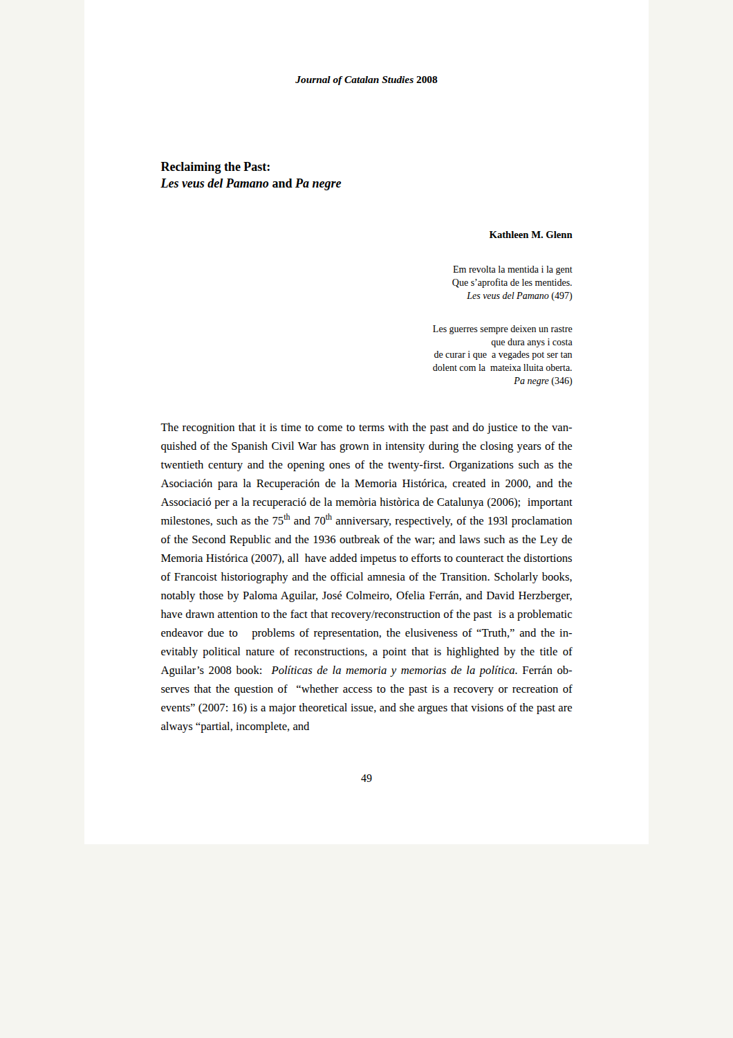Journal of Catalan Studies 2008
Reclaiming the Past:
Les veus del Pamano and Pa negre
Kathleen M. Glenn
Em revolta la mentida i la gent Que s’aprofita de les mentides. Les veus del Pamano (497)
Les guerres sempre deixen un rastre que dura anys i costa de curar i que a vegades pot ser tan dolent com la mateixa lluita oberta. Pa negre (346)
The recognition that it is time to come to terms with the past and do justice to the vanquished of the Spanish Civil War has grown in intensity during the closing years of the twentieth century and the opening ones of the twenty-first. Organizations such as the Asociación para la Recuperación de la Memoria Histórica, created in 2000, and the Associació per a la recuperació de la memòria històrica de Catalunya (2006); important milestones, such as the 75th and 70th anniversary, respectively, of the 193l proclamation of the Second Republic and the 1936 outbreak of the war; and laws such as the Ley de Memoria Histórica (2007), all have added impetus to efforts to counteract the distortions of Francoist historiography and the official amnesia of the Transition. Scholarly books, notably those by Paloma Aguilar, José Colmeiro, Ofelia Ferrán, and David Herzberger, have drawn attention to the fact that recovery/reconstruction of the past is a problematic endeavor due to problems of representation, the elusiveness of “Truth,” and the inevitably political nature of reconstructions, a point that is highlighted by the title of Aguilar’s 2008 book: Políticas de la memoria y memorias de la política. Ferrán observes that the question of “whether access to the past is a recovery or recreation of events” (2007: 16) is a major theoretical issue, and she argues that visions of the past are always “partial, incomplete, and
49